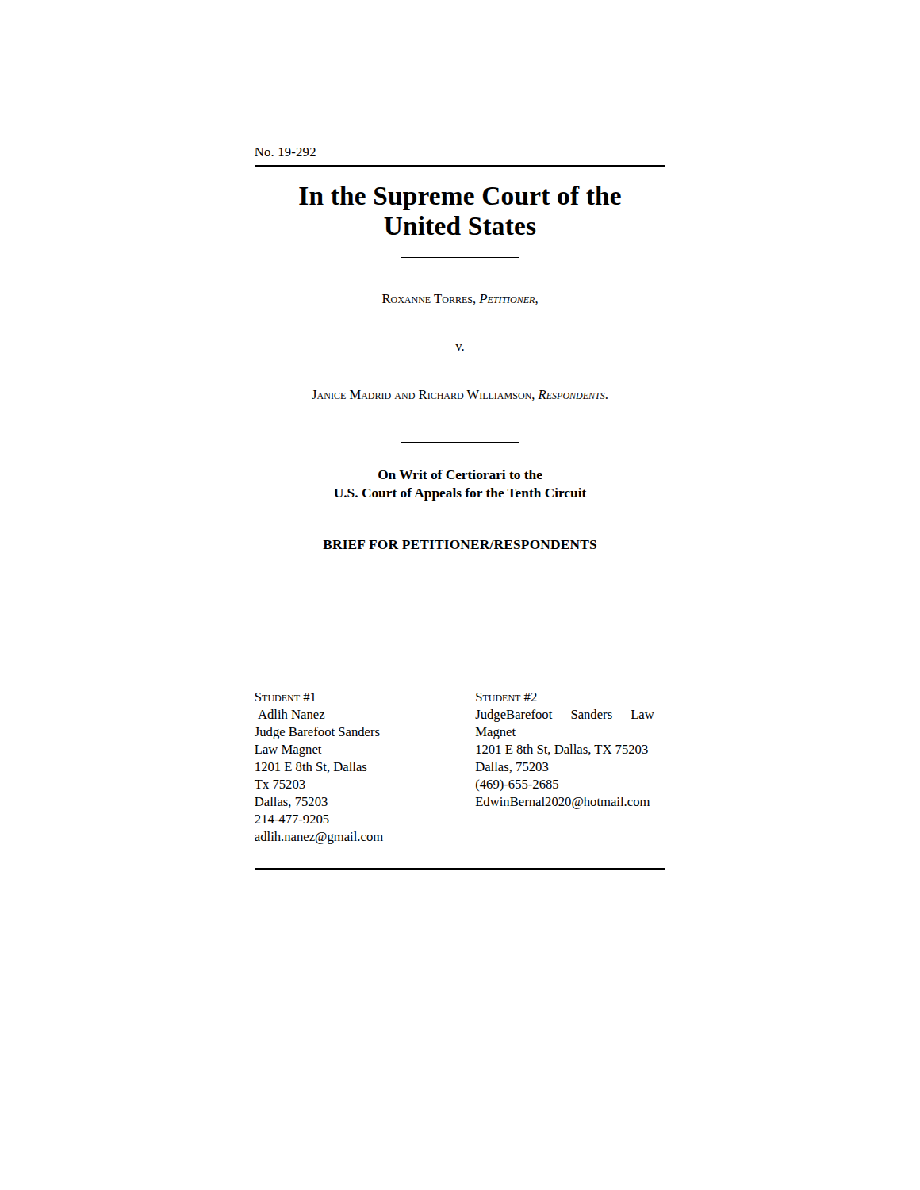No. 19-292
In the Supreme Court of the
United States
Roxanne Torres, Petitioner,
v.
Janice Madrid and Richard Williamson, Respondents.
On Writ of Certiorari to the
U.S. Court of Appeals for the Tenth Circuit
BRIEF FOR PETITIONER/RESPONDENTS
Student #1
Adlih Nanez
Judge Barefoot Sanders
Law Magnet
1201 E 8th St, Dallas
Tx 75203
Dallas, 75203
214-477-9205
adlih.nanez@gmail.com
Student #2
JudgeBarefoot Sanders Law Magnet
1201 E 8th St, Dallas, TX 75203
Dallas, 75203
(469)-655-2685
EdwinBernal2020@hotmail.com